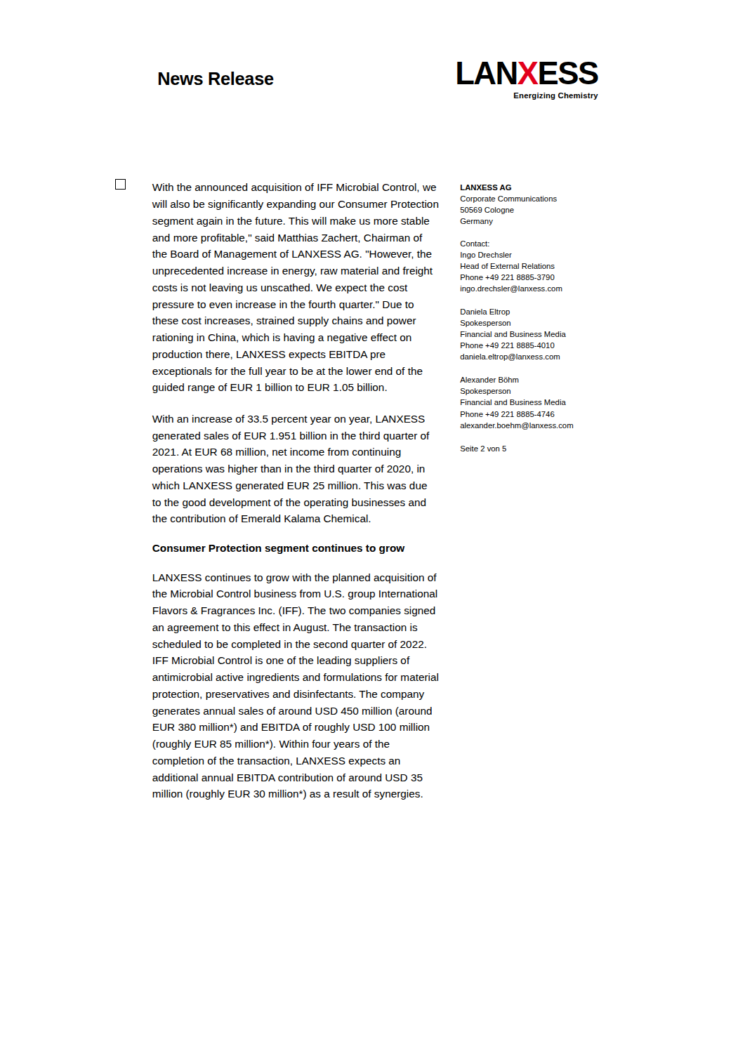News Release
LANXESS
Energizing Chemistry
With the announced acquisition of IFF Microbial Control, we will also be significantly expanding our Consumer Protection segment again in the future. This will make us more stable and more profitable," said Matthias Zachert, Chairman of the Board of Management of LANXESS AG. "However, the unprecedented increase in energy, raw material and freight costs is not leaving us unscathed. We expect the cost pressure to even increase in the fourth quarter." Due to these cost increases, strained supply chains and power rationing in China, which is having a negative effect on production there, LANXESS expects EBITDA pre exceptionals for the full year to be at the lower end of the guided range of EUR 1 billion to EUR 1.05 billion.
With an increase of 33.5 percent year on year, LANXESS generated sales of EUR 1.951 billion in the third quarter of 2021. At EUR 68 million, net income from continuing operations was higher than in the third quarter of 2020, in which LANXESS generated EUR 25 million. This was due to the good development of the operating businesses and the contribution of Emerald Kalama Chemical.
Consumer Protection segment continues to grow
LANXESS continues to grow with the planned acquisition of the Microbial Control business from U.S. group International Flavors & Fragrances Inc. (IFF). The two companies signed an agreement to this effect in August. The transaction is scheduled to be completed in the second quarter of 2022. IFF Microbial Control is one of the leading suppliers of antimicrobial active ingredients and formulations for material protection, preservatives and disinfectants. The company generates annual sales of around USD 450 million (around EUR 380 million*) and EBITDA of roughly USD 100 million (roughly EUR 85 million*). Within four years of the completion of the transaction, LANXESS expects an additional annual EBITDA contribution of around USD 35 million (roughly EUR 30 million*) as a result of synergies.
LANXESS AG
Corporate Communications
50569 Cologne
Germany
Contact:
Ingo Drechsler
Head of External Relations
Phone +49 221 8885-3790
ingo.drechsler@lanxess.com
Daniela Eltrop
Spokesperson
Financial and Business Media
Phone +49 221 8885-4010
daniela.eltrop@lanxess.com
Alexander Böhm
Spokesperson
Financial and Business Media
Phone +49 221 8885-4746
alexander.boehm@lanxess.com
Seite 2 von 5